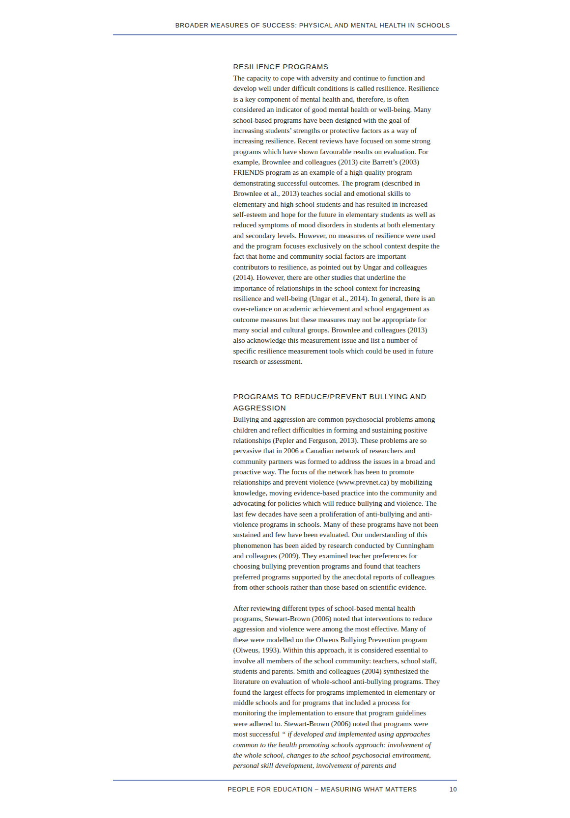Broader Measures of Success: Physical and Mental Health in Schools
Resilience Programs
The capacity to cope with adversity and continue to function and develop well under difficult conditions is called resilience. Resilience is a key component of mental health and, therefore, is often considered an indicator of good mental health or well-being. Many school-based programs have been designed with the goal of increasing students’ strengths or protective factors as a way of increasing resilience. Recent reviews have focused on some strong programs which have shown favourable results on evaluation. For example, Brownlee and colleagues (2013) cite Barrett’s (2003) FRIENDS program as an example of a high quality program demonstrating successful outcomes. The program (described in Brownlee et al., 2013) teaches social and emotional skills to elementary and high school students and has resulted in increased self-esteem and hope for the future in elementary students as well as reduced symptoms of mood disorders in students at both elementary and secondary levels. However, no measures of resilience were used and the program focuses exclusively on the school context despite the fact that home and community social factors are important contributors to resilience, as pointed out by Ungar and colleagues (2014). However, there are other studies that underline the importance of relationships in the school context for increasing resilience and well-being (Ungar et al., 2014). In general, there is an over-reliance on academic achievement and school engagement as outcome measures but these measures may not be appropriate for many social and cultural groups. Brownlee and colleagues (2013) also acknowledge this measurement issue and list a number of specific resilience measurement tools which could be used in future research or assessment.
Programs to Reduce/Prevent Bullying and Aggression
Bullying and aggression are common psychosocial problems among children and reflect difficulties in forming and sustaining positive relationships (Pepler and Ferguson, 2013). These problems are so pervasive that in 2006 a Canadian network of researchers and community partners was formed to address the issues in a broad and proactive way. The focus of the network has been to promote relationships and prevent violence (www.prevnet.ca) by mobilizing knowledge, moving evidence-based practice into the community and advocating for policies which will reduce bullying and violence. The last few decades have seen a proliferation of anti-bullying and anti-violence programs in schools. Many of these programs have not been sustained and few have been evaluated. Our understanding of this phenomenon has been aided by research conducted by Cunningham and colleagues (2009). They examined teacher preferences for choosing bullying prevention programs and found that teachers preferred programs supported by the anecdotal reports of colleagues from other schools rather than those based on scientific evidence.
After reviewing different types of school-based mental health programs, Stewart-Brown (2006) noted that interventions to reduce aggression and violence were among the most effective. Many of these were modelled on the Olweus Bullying Prevention program (Olweus, 1993). Within this approach, it is considered essential to involve all members of the school community: teachers, school staff, students and parents. Smith and colleagues (2004) synthesized the literature on evaluation of whole-school anti-bullying programs. They found the largest effects for programs implemented in elementary or middle schools and for programs that included a process for monitoring the implementation to ensure that program guidelines were adhered to. Stewart-Brown (2006) noted that programs were most successful “ if developed and implemented using approaches common to the health promoting schools approach: involvement of the whole school, changes to the school psychosocial environment, personal skill development, involvement of parents and
People for Education – Measuring What Matters 10